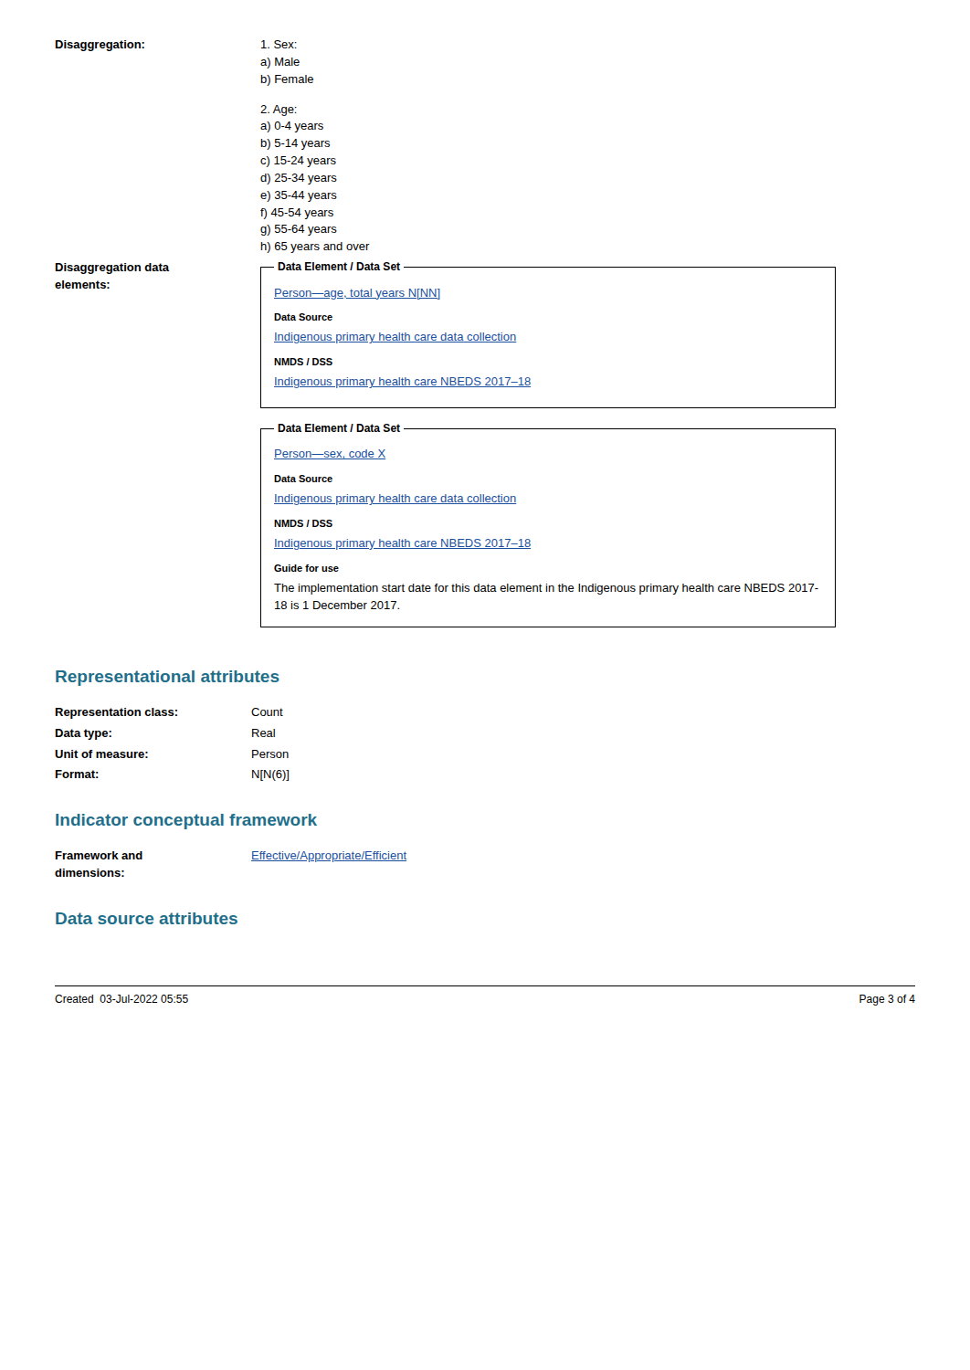Disaggregation:
1. Sex:
a) Male
b) Female
2. Age:
a) 0-4 years
b) 5-14 years
c) 15-24 years
d) 25-34 years
e) 35-44 years
f) 45-54 years
g) 55-64 years
h) 65 years and over
Disaggregation data
elements:
Data Element / Data Set
Person—age, total years N[NN]
Data Source
Indigenous primary health care data collection
NMDS / DSS
Indigenous primary health care NBEDS 2017–18
Data Element / Data Set
Person—sex, code X
Data Source
Indigenous primary health care data collection
NMDS / DSS
Indigenous primary health care NBEDS 2017–18
Guide for use
The implementation start date for this data element in the Indigenous primary health care NBEDS 2017-18 is 1 December 2017.
Representational attributes
Representation class:
Count
Data type:
Real
Unit of measure:
Person
Format:
N[N(6)]
Indicator conceptual framework
Framework and
dimensions:
Effective/Appropriate/Efficient
Data source attributes
Created 03-Jul-2022 05:55
Page 3 of 4